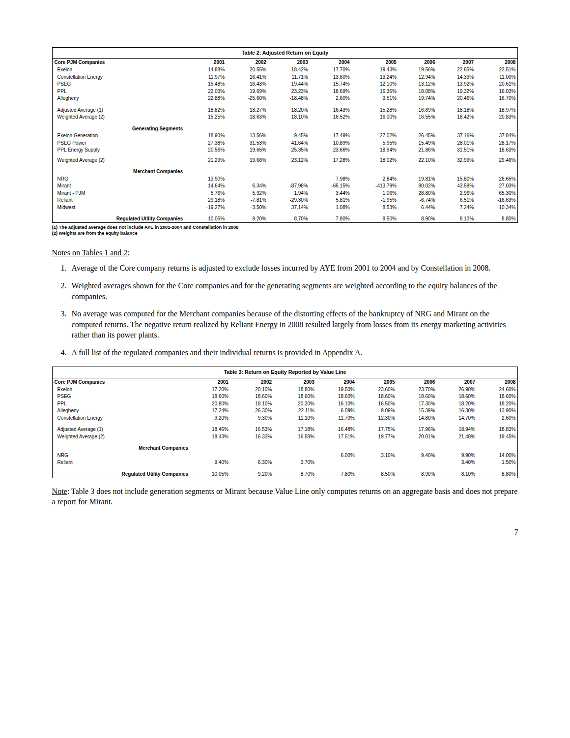Table 2: Adjusted Return on Equity
| Core PJM Companies | 2001 | 2002 | 2003 | 2004 | 2005 | 2006 | 2007 | 2008 |
| --- | --- | --- | --- | --- | --- | --- | --- | --- |
| Exelon | 14.88% | 20.55% | 18.42% | 17.70% | 19.43% | 19.56% | 22.85% | 22.51% |
| Constellation Energy | 11.97% | 16.41% | 11.71% | 13.60% | 13.24% | 12.94% | 14.33% | 11.00% |
| PSEG | 15.48% | 16.43% | 19.44% | 15.74% | 12.10% | 13.12% | 13.92% | 20.61% |
| PPL | 22.03% | 19.69% | 23.23% | 18.69% | 16.36% | 18.08% | 19.32% | 16.03% |
| Allegheny | 22.88% | -25.60% | -18.48% | 2.60% | 9.51% | 19.74% | 20.46% | 16.70% |
| Adjusted Average (1) | 18.82% | 18.27% | 18.20% | 16.43% | 15.28% | 16.69% | 18.18% | 18.97% |
| Weighted Average (2) | 15.25% | 18.63% | 18.10% | 16.52% | 16.00% | 16.55% | 18.42% | 20.83% |
| Generating Segments | |
| Exelon Generation | 18.90% | 13.56% | 9.45% | 17.49% | 27.02% | 26.45% | 37.16% | 37.84% |
| PSEG Power | 27.38% | 31.53% | 41.64% | 10.89% | 5.95% | 15.49% | 28.01% | 28.17% |
| PPL Energy Supply | 20.56% | 19.65% | 25.35% | 23.66% | 18.94% | 21.86% | 31.51% | 18.63% |
| Weighted Average (2) | 21.29% | 19.68% | 23.12% | 17.28% | 18.02% | 22.10% | 32.99% | 29.46% |
| Merchant Companies | |
| NRG | 13.90% | | | 7.98% | 2.84% | 19.81% | 15.80% | 26.65% |
| Mirant | 14.64% | 6.34% | -87.98% | -65.15% | -413.79% | 80.02% | 43.58% | 27.03% |
| Mirant - PJM | 5.76% | 5.92% | 1.94% | 3.44% | 1.06% | 28.80% | 2.96% | 65.30% |
| Reliant | 29.18% | -7.81% | -29.30% | 5.81% | -1.95% | -6.74% | 6.51% | -16.63% |
| Midwest | -19.27% | -3.50% | 37.14% | 1.08% | 8.53% | 6.44% | 7.24% | 10.34% |
| Regulated Utility Companies | 10.05% | 9.20% | 8.70% | 7.80% | 8.50% | 8.90% | 8.10% | 8.80% |
(1) The adjusted average does not include AYE in 2001-2004 and Constellation in 2008
(2) Weights are from the equity balance
Notes on Tables 1 and 2
:
Average of the Core company returns is adjusted to exclude losses incurred by AYE from 2001 to 2004 and by Constellation in 2008.
Weighted averages shown for the Core companies and for the generating segments are weighted according to the equity balances of the companies.
No average was computed for the Merchant companies because of the distorting effects of the bankruptcy of NRG and Mirant on the computed returns. The negative return realized by Reliant Energy in 2008 resulted largely from losses from its energy marketing activities rather than its power plants.
A full list of the regulated companies and their individual returns is provided in Appendix A.
Table 3: Return on Equity Reported by Value Line
| Core PJM Companies | 2001 | 2002 | 2003 | 2004 | 2005 | 2006 | 2007 | 2008 |
| --- | --- | --- | --- | --- | --- | --- | --- | --- |
| Exelon | 17.20% | 20.10% | 18.80% | 19.50% | 23.60% | 23.70% | 26.90% | 24.60% |
| PSEG | 18.60% | 18.60% | 18.60% | 18.60% | 18.60% | 18.60% | 18.60% | 18.60% |
| PPL | 20.80% | 18.10% | 20.20% | 16.10% | 16.50% | 17.30% | 18.20% | 18.20% |
| Allegheny | 17.24% | -26.30% | -22.11% | 6.09% | 9.09% | 15.39% | 16.30% | 13.90% |
| Constellation Energy | 9.20% | 9.30% | 11.10% | 11.70% | 12.30% | 14.80% | 14.70% | 2.60% |
| Adjusted Average (1) | 18.46% | 16.53% | 17.18% | 16.48% | 17.75% | 17.96% | 18.94% | 18.83% |
| Weighted Average (2) | 18.43% | 16.33% | 16.58% | 17.51% | 19.77% | 20.01% | 21.48% | 19.45% |
| Merchant Companies | |
| NRG | | | | 6.00% | 3.10% | 9.40% | 9.90% | 14.00% |
| Reliant | 9.40% | 6.30% | 3.70% | | | | 3.40% | 1.50% |
| Regulated Utility Companies | 10.05% | 9.20% | 8.70% | 7.80% | 8.50% | 8.90% | 8.10% | 8.80% |
Note: Table 3 does not include generation segments or Mirant because Value Line only computes returns on an aggregate basis and does not prepare a report for Mirant.
7